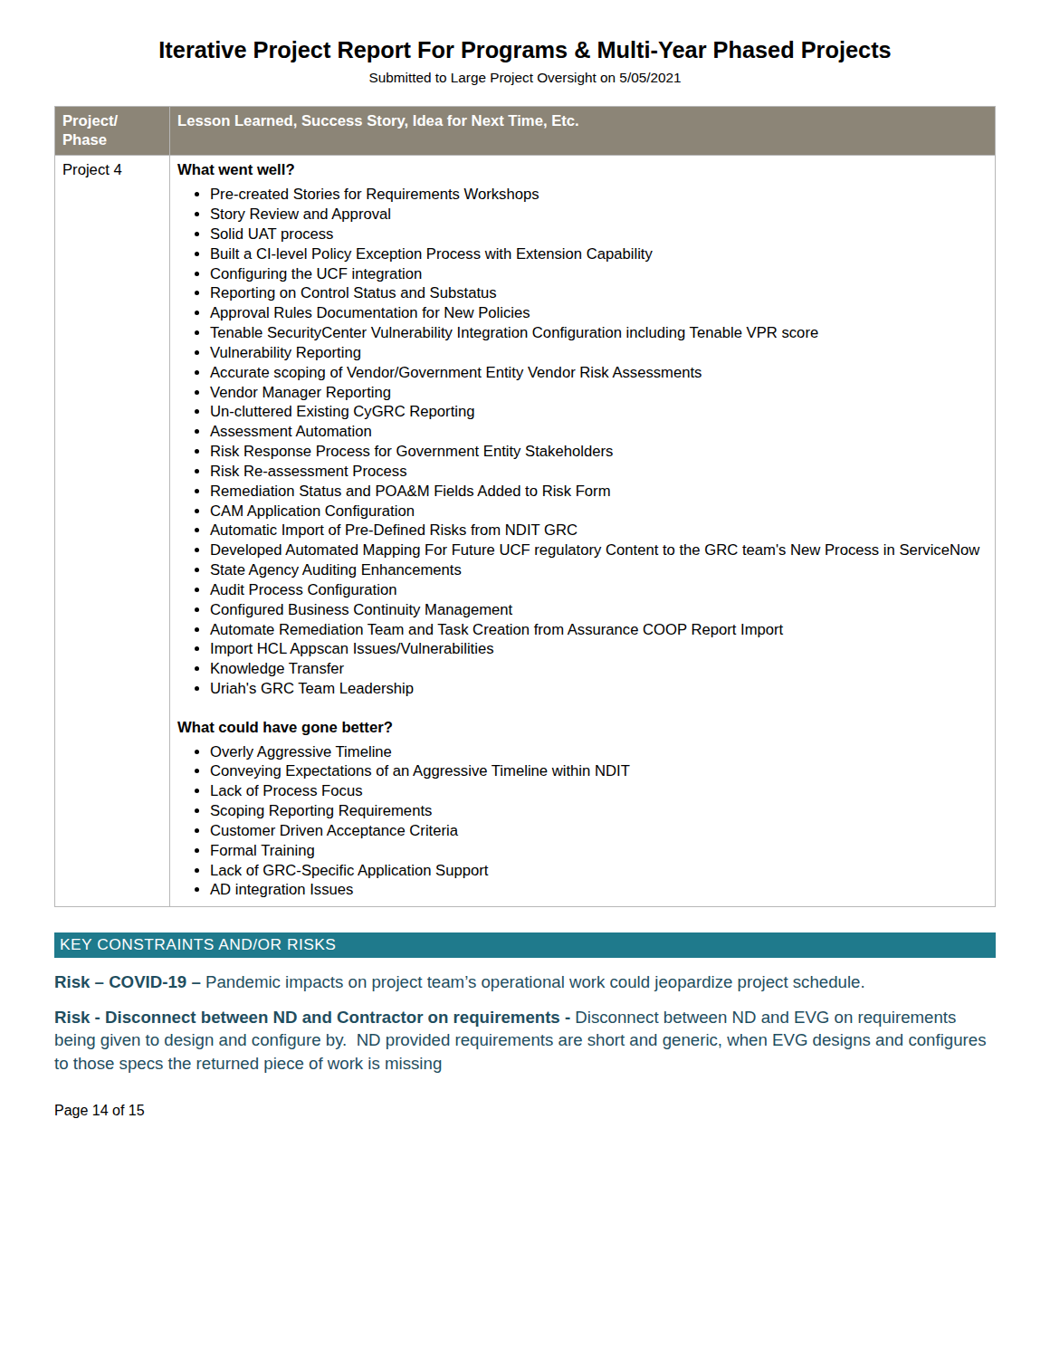Iterative Project Report For Programs & Multi-Year Phased Projects
Submitted to Large Project Oversight on 5/05/2021
| Project/ Phase | Lesson Learned, Success Story, Idea for Next Time, Etc. |
| --- | --- |
| Project 4 | What went well? Pre-created Stories for Requirements Workshops Story Review and Approval Solid UAT process Built a CI-level Policy Exception Process with Extension Capability Configuring the UCF integration Reporting on Control Status and Substatus Approval Rules Documentation for New Policies Tenable SecurityCenter Vulnerability Integration Configuration including Tenable VPR score Vulnerability Reporting Accurate scoping of Vendor/Government Entity Vendor Risk Assessments Vendor Manager Reporting Un-cluttered Existing CyGRC Reporting Assessment Automation Risk Response Process for Government Entity Stakeholders Risk Re-assessment Process Remediation Status and POA&M Fields Added to Risk Form CAM Application Configuration Automatic Import of Pre-Defined Risks from NDIT GRC Developed Automated Mapping For Future UCF regulatory Content to the GRC team's New Process in ServiceNow State Agency Auditing Enhancements Audit Process Configuration Configured Business Continuity Management Automate Remediation Team and Task Creation from Assurance COOP Report Import Import HCL Appscan Issues/Vulnerabilities Knowledge Transfer Uriah's GRC Team Leadership What could have gone better? Overly Aggressive Timeline Conveying Expectations of an Aggressive Timeline within NDIT Lack of Process Focus Scoping Reporting Requirements Customer Driven Acceptance Criteria Formal Training Lack of GRC-Specific Application Support AD integration Issues |
KEY CONSTRAINTS AND/OR RISKS
Risk – COVID-19 – Pandemic impacts on project team’s operational work could jeopardize project schedule.
Risk - Disconnect between ND and Contractor on requirements - Disconnect between ND and EVG on requirements being given to design and configure by. ND provided requirements are short and generic, when EVG designs and configures to those specs the returned piece of work is missing
Page 14 of 15